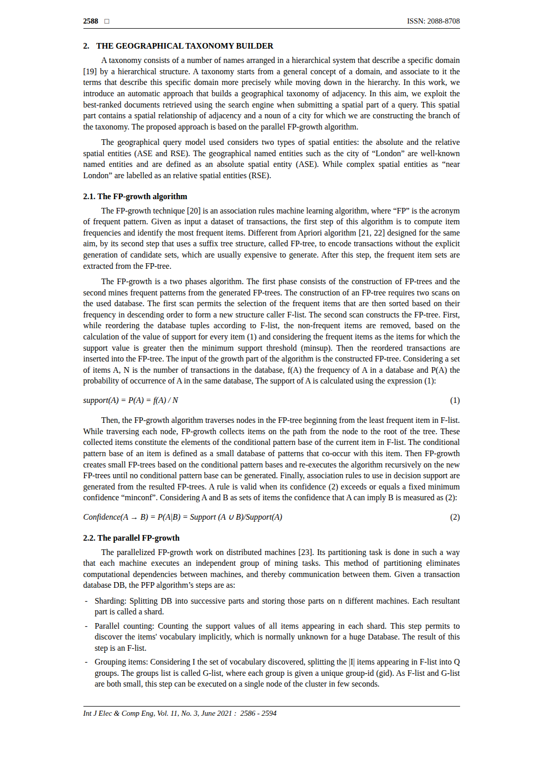2588 □
ISSN: 2088-8708
2. THE GEOGRAPHICAL TAXONOMY BUILDER
A taxonomy consists of a number of names arranged in a hierarchical system that describe a specific domain [19] by a hierarchical structure. A taxonomy starts from a general concept of a domain, and associate to it the terms that describe this specific domain more precisely while moving down in the hierarchy. In this work, we introduce an automatic approach that builds a geographical taxonomy of adjacency. In this aim, we exploit the best-ranked documents retrieved using the search engine when submitting a spatial part of a query. This spatial part contains a spatial relationship of adjacency and a noun of a city for which we are constructing the branch of the taxonomy. The proposed approach is based on the parallel FP-growth algorithm.
The geographical query model used considers two types of spatial entities: the absolute and the relative spatial entities (ASE and RSE). The geographical named entities such as the city of “London” are well-known named entities and are defined as an absolute spatial entity (ASE). While complex spatial entities as “near London” are labelled as an relative spatial entities (RSE).
2.1. The FP-growth algorithm
The FP-growth technique [20] is an association rules machine learning algorithm, where “FP” is the acronym of frequent pattern. Given as input a dataset of transactions, the first step of this algorithm is to compute item frequencies and identify the most frequent items. Different from Apriori algorithm [21, 22] designed for the same aim, by its second step that uses a suffix tree structure, called FP-tree, to encode transactions without the explicit generation of candidate sets, which are usually expensive to generate. After this step, the frequent item sets are extracted from the FP-tree.
The FP-growth is a two phases algorithm. The first phase consists of the construction of FP-trees and the second mines frequent patterns from the generated FP-trees. The construction of an FP-tree requires two scans on the used database. The first scan permits the selection of the frequent items that are then sorted based on their frequency in descending order to form a new structure caller F-list. The second scan constructs the FP-tree. First, while reordering the database tuples according to F-list, the non-frequent items are removed, based on the calculation of the value of support for every item (1) and considering the frequent items as the items for which the support value is greater then the minimum support threshold (minsup). Then the reordered transactions are inserted into the FP-tree. The input of the growth part of the algorithm is the constructed FP-tree. Considering a set of items A, N is the number of transactions in the database, f(A) the frequency of A in a database and P(A) the probability of occurrence of A in the same database, The support of A is calculated using the expression (1):
support(A) = P(A) = f(A) / N
(1)
Then, the FP-growth algorithm traverses nodes in the FP-tree beginning from the least frequent item in F-list. While traversing each node, FP-growth collects items on the path from the node to the root of the tree. These collected items constitute the elements of the conditional pattern base of the current item in F-list. The conditional pattern base of an item is defined as a small database of patterns that co-occur with this item. Then FP-growth creates small FP-trees based on the conditional pattern bases and re-executes the algorithm recursively on the new FP-trees until no conditional pattern base can be generated. Finally, association rules to use in decision support are generated from the resulted FP-trees. A rule is valid when its confidence (2) exceeds or equals a fixed minimum confidence “minconf”. Considering A and B as sets of items the confidence that A can imply B is measured as (2):
Confidence(A → B) = P(A|B) = Support (A ∪ B)/Support(A)
(2)
2.2. The parallel FP-growth
The parallelized FP-growth work on distributed machines [23]. Its partitioning task is done in such a way that each machine executes an independent group of mining tasks. This method of partitioning eliminates computational dependencies between machines, and thereby communication between them. Given a transaction database DB, the PFP algorithm’s steps are as:
Sharding: Splitting DB into successive parts and storing those parts on n different machines. Each resultant part is called a shard.
Parallel counting: Counting the support values of all items appearing in each shard. This step permits to discover the items' vocabulary implicitly, which is normally unknown for a huge Database. The result of this step is an F-list.
Grouping items: Considering I the set of vocabulary discovered, splitting the |I| items appearing in F-list into Q groups. The groups list is called G-list, where each group is given a unique group-id (gid). As F-list and G-list are both small, this step can be executed on a single node of the cluster in few seconds.
Int J Elec & Comp Eng, Vol. 11, No. 3, June 2021 : 2586 - 2594